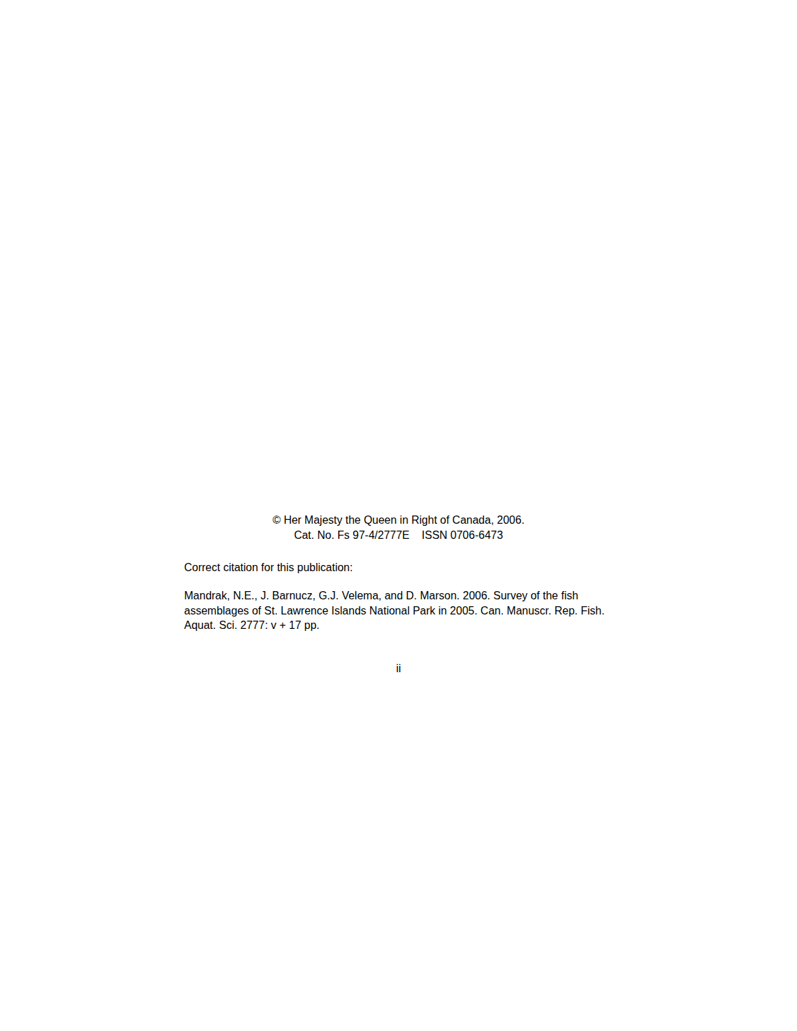© Her Majesty the Queen in Right of Canada, 2006.
Cat. No. Fs 97-4/2777E ISSN 0706-6473
Correct citation for this publication:
Mandrak, N.E., J. Barnucz, G.J. Velema, and D. Marson. 2006. Survey of the fish assemblages of St. Lawrence Islands National Park in 2005. Can. Manuscr. Rep. Fish. Aquat. Sci. 2777: v + 17 pp.
ii